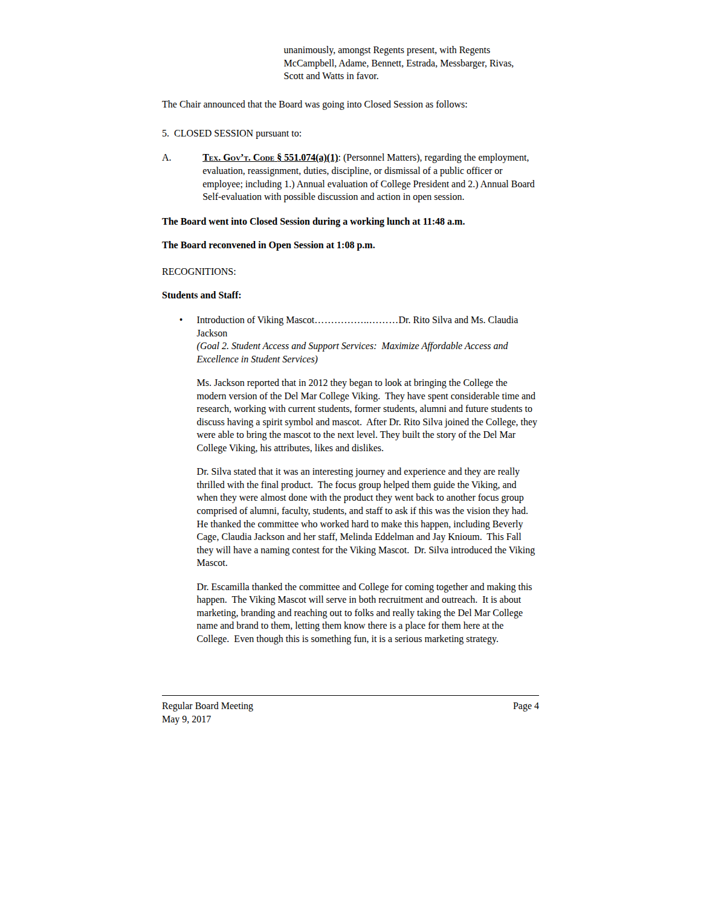unanimously, amongst Regents present, with Regents
McCampbell, Adame, Bennett, Estrada, Messbarger, Rivas,
Scott and Watts in favor.
The Chair announced that the Board was going into Closed Session as follows:
5. CLOSED SESSION pursuant to:
A.
Tex. Gov’t. Code § 551.074(a)(1): (Personnel Matters), regarding the employment, evaluation, reassignment, duties, discipline, or dismissal of a public officer or employee; including 1.) Annual evaluation of College President and 2.) Annual Board Self-evaluation with possible discussion and action in open session.
The Board went into Closed Session during a working lunch at 11:48 a.m.
The Board reconvened in Open Session at 1:08 p.m.
RECOGNITIONS:
Students and Staff:
Introduction of Viking Mascot……………..………Dr. Rito Silva and Ms. Claudia Jackson
(Goal 2. Student Access and Support Services: Maximize Affordable Access and Excellence in Student Services)
Ms. Jackson reported that in 2012 they began to look at bringing the College the modern version of the Del Mar College Viking. They have spent considerable time and research, working with current students, former students, alumni and future students to discuss having a spirit symbol and mascot. After Dr. Rito Silva joined the College, they were able to bring the mascot to the next level. They built the story of the Del Mar College Viking, his attributes, likes and dislikes.
Dr. Silva stated that it was an interesting journey and experience and they are really thrilled with the final product. The focus group helped them guide the Viking, and when they were almost done with the product they went back to another focus group comprised of alumni, faculty, students, and staff to ask if this was the vision they had. He thanked the committee who worked hard to make this happen, including Beverly Cage, Claudia Jackson and her staff, Melinda Eddelman and Jay Knioum. This Fall they will have a naming contest for the Viking Mascot. Dr. Silva introduced the Viking Mascot.
Dr. Escamilla thanked the committee and College for coming together and making this happen. The Viking Mascot will serve in both recruitment and outreach. It is about marketing, branding and reaching out to folks and really taking the Del Mar College name and brand to them, letting them know there is a place for them here at the College. Even though this is something fun, it is a serious marketing strategy.
Regular Board Meeting
May 9, 2017
Page 4